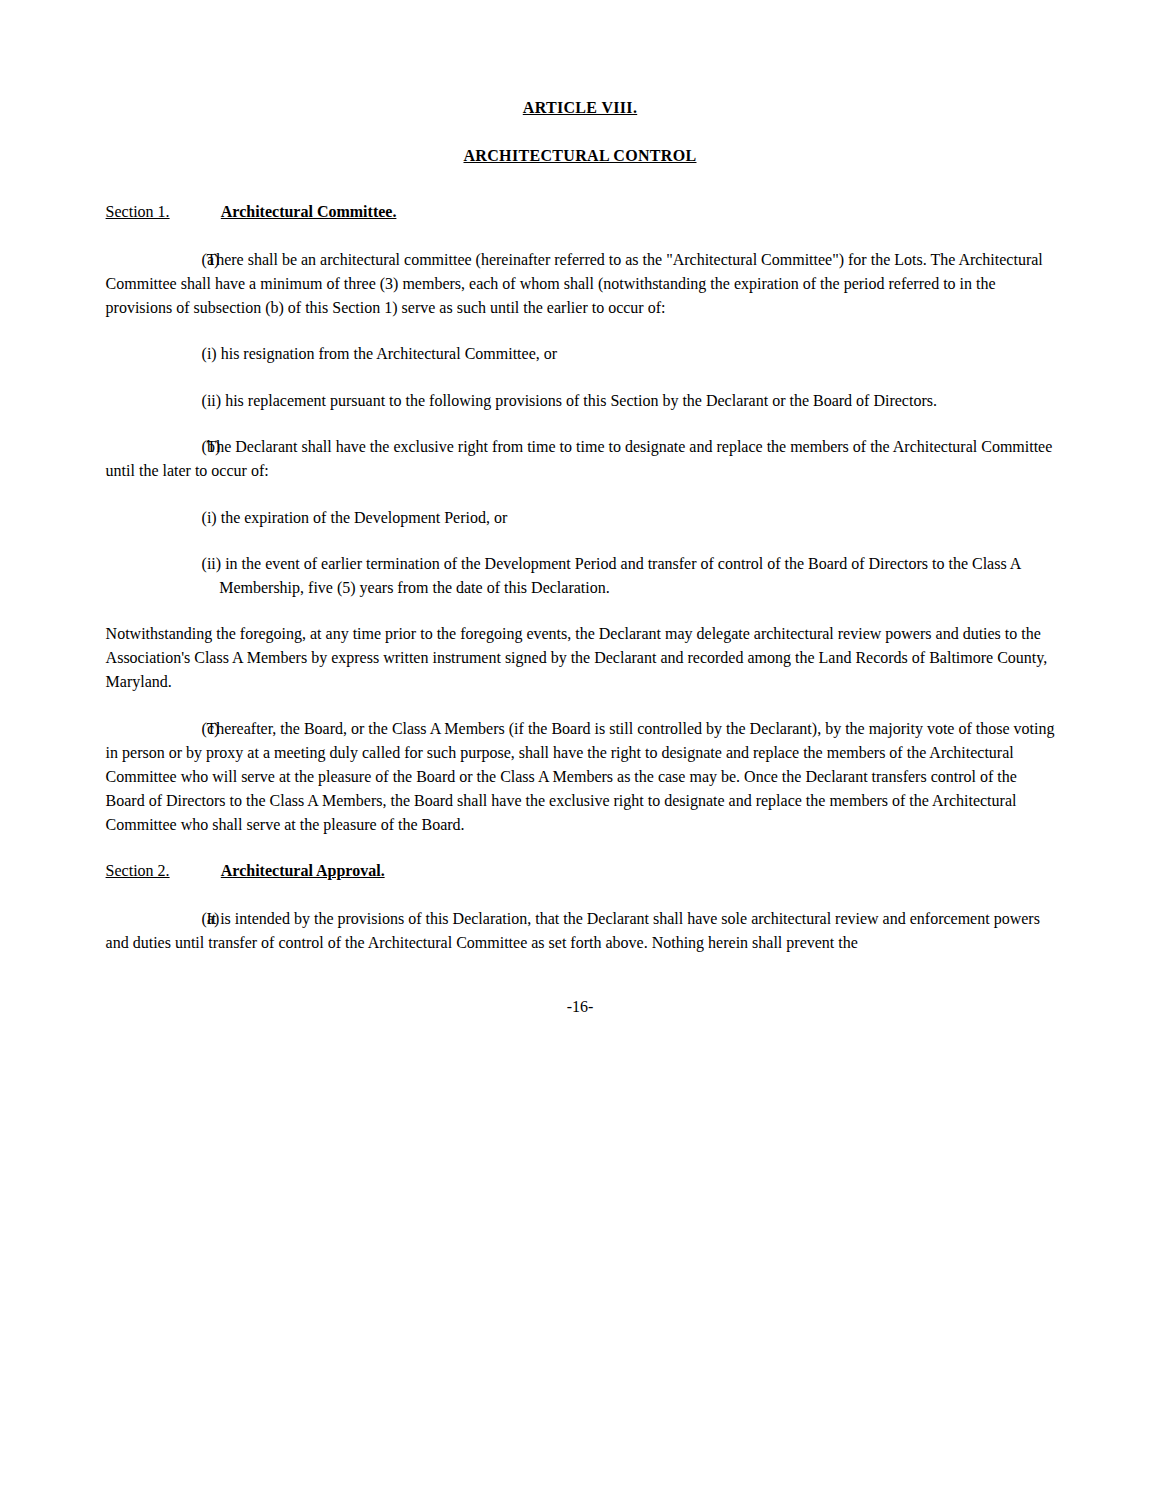ARTICLE VIII.
ARCHITECTURAL CONTROL
Section 1. Architectural Committee.
(a) There shall be an architectural committee (hereinafter referred to as the "Architectural Committee") for the Lots. The Architectural Committee shall have a minimum of three (3) members, each of whom shall (notwithstanding the expiration of the period referred to in the provisions of subsection (b) of this Section 1) serve as such until the earlier to occur of:
(i) his resignation from the Architectural Committee, or
(ii) his replacement pursuant to the following provisions of this Section by the Declarant or the Board of Directors.
(b) The Declarant shall have the exclusive right from time to time to designate and replace the members of the Architectural Committee until the later to occur of:
(i) the expiration of the Development Period, or
(ii) in the event of earlier termination of the Development Period and transfer of control of the Board of Directors to the Class A Membership, five (5) years from the date of this Declaration.
Notwithstanding the foregoing, at any time prior to the foregoing events, the Declarant may delegate architectural review powers and duties to the Association's Class A Members by express written instrument signed by the Declarant and recorded among the Land Records of Baltimore County, Maryland.
(c) Thereafter, the Board, or the Class A Members (if the Board is still controlled by the Declarant), by the majority vote of those voting in person or by proxy at a meeting duly called for such purpose, shall have the right to designate and replace the members of the Architectural Committee who will serve at the pleasure of the Board or the Class A Members as the case may be. Once the Declarant transfers control of the Board of Directors to the Class A Members, the Board shall have the exclusive right to designate and replace the members of the Architectural Committee who shall serve at the pleasure of the Board.
Section 2. Architectural Approval.
(a) It is intended by the provisions of this Declaration, that the Declarant shall have sole architectural review and enforcement powers and duties until transfer of control of the Architectural Committee as set forth above. Nothing herein shall prevent the
-16-